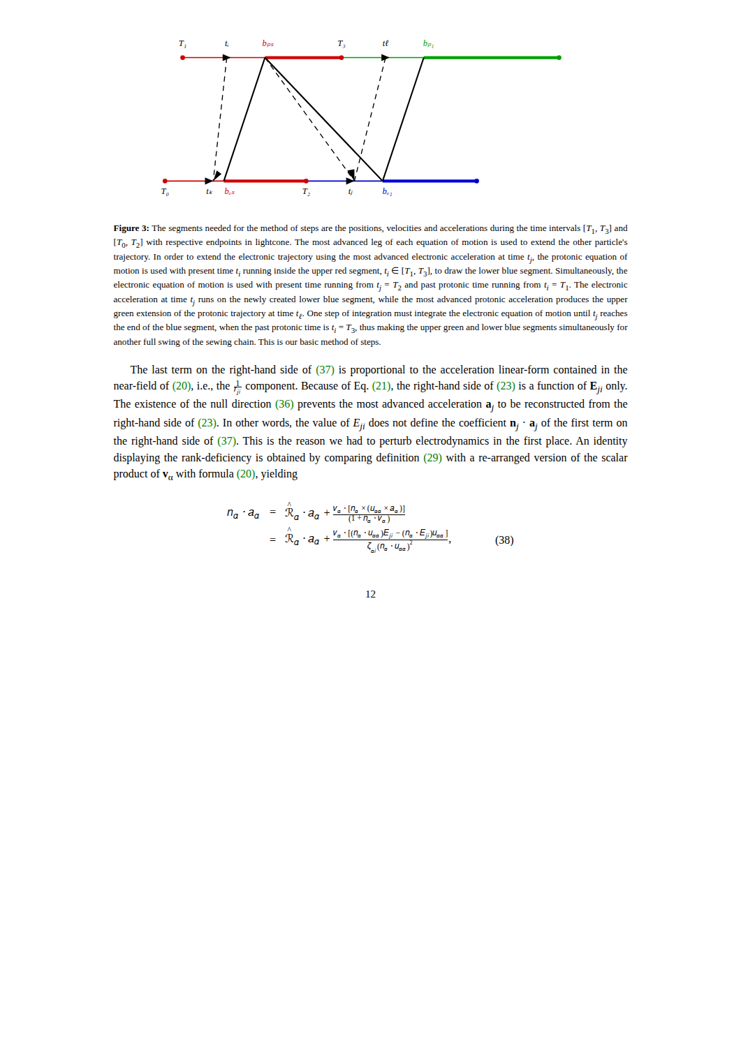T₁ tᵢ bₚₛ T₃ tℓ bₚ₁ T₀ tₖ bₑₛ T₂ tⱼ bₑ₁
Figure 3: The segments needed for the method of steps are the positions, velocities and accelerations during the time intervals [T1, T3] and [T0, T2] with respective endpoints in lightcone. The most advanced leg of each equation of motion is used to extend the other particle's trajectory. In order to extend the electronic trajectory using the most advanced electronic acceleration at time tj, the protonic equation of motion is used with present time ti running inside the upper red segment, ti ∈ [T1, T3], to draw the lower blue segment. Simultaneously, the electronic equation of motion is used with present time running from tj = T2 and past protonic time running from ti = T1. The electronic acceleration at time tj runs on the newly created lower blue segment, while the most advanced protonic acceleration produces the upper green extension of the protonic trajectory at time tℓ. One step of integration must integrate the electronic equation of motion until tj reaches the end of the blue segment, when the past protonic time is ti = T3, thus making the upper green and lower blue segments simultaneously for another full swing of the sewing chain. This is our basic method of steps.
The last term on the right-hand side of (37) is proportional to the acceleration linear-form contained in the near-field of (20), i.e., the 1rji component. Because of Eq. (21), the right-hand side of (23) is a function of Eji only. The existence of the null direction (36) prevents the most advanced acceleration aj to be reconstructed from the right-hand side of (23). In other words, the value of Eji does not define the coefficient nj · aj of the first term on the right-hand side of (37). This is the reason we had to perturb electrodynamics in the first place. An identity displaying the rank-deficiency is obtained by comparing definition (29) with a re-arranged version of the scalar product of vα with formula (20), yielding
| n α ⋅ a α | = | ℛ ^ α ⋅ a α + v α ⋅ [ n α × ( u α α × a α ) ] ( 1 + n α ⋅ v α ) | |
| | = | ℛ ^ α ⋅ a α + v α ⋅ [ ( n α ⋅ u α α ) E j i − ( n α ⋅ E j i ) u α α ] ζ α i ( n α ⋅ u α α ) 2 , | (38) |
12